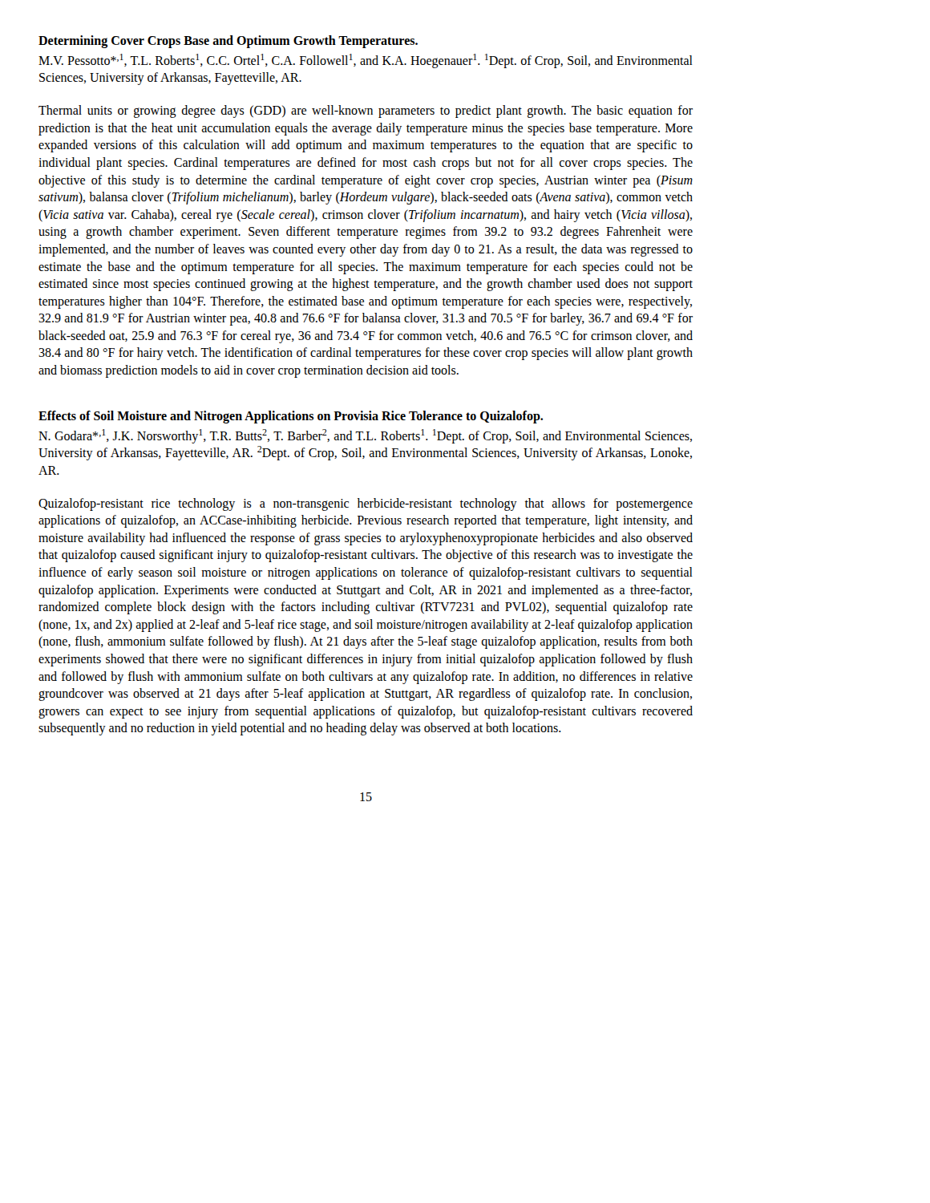Determining Cover Crops Base and Optimum Growth Temperatures.
M.V. Pessotto*,1, T.L. Roberts1, C.C. Ortel1, C.A. Followell1, and K.A. Hoegenauer1. 1Dept. of Crop, Soil, and Environmental Sciences, University of Arkansas, Fayetteville, AR.
Thermal units or growing degree days (GDD) are well-known parameters to predict plant growth. The basic equation for prediction is that the heat unit accumulation equals the average daily temperature minus the species base temperature. More expanded versions of this calculation will add optimum and maximum temperatures to the equation that are specific to individual plant species. Cardinal temperatures are defined for most cash crops but not for all cover crops species. The objective of this study is to determine the cardinal temperature of eight cover crop species, Austrian winter pea (Pisum sativum), balansa clover (Trifolium michelianum), barley (Hordeum vulgare), black-seeded oats (Avena sativa), common vetch (Vicia sativa var. Cahaba), cereal rye (Secale cereal), crimson clover (Trifolium incarnatum), and hairy vetch (Vicia villosa), using a growth chamber experiment. Seven different temperature regimes from 39.2 to 93.2 degrees Fahrenheit were implemented, and the number of leaves was counted every other day from day 0 to 21. As a result, the data was regressed to estimate the base and the optimum temperature for all species. The maximum temperature for each species could not be estimated since most species continued growing at the highest temperature, and the growth chamber used does not support temperatures higher than 104°F. Therefore, the estimated base and optimum temperature for each species were, respectively, 32.9 and 81.9 °F for Austrian winter pea, 40.8 and 76.6 °F for balansa clover, 31.3 and 70.5 °F for barley, 36.7 and 69.4 °F for black-seeded oat, 25.9 and 76.3 °F for cereal rye, 36 and 73.4 °F for common vetch, 40.6 and 76.5 °C for crimson clover, and 38.4 and 80 °F for hairy vetch. The identification of cardinal temperatures for these cover crop species will allow plant growth and biomass prediction models to aid in cover crop termination decision aid tools.
Effects of Soil Moisture and Nitrogen Applications on Provisia Rice Tolerance to Quizalofop.
N. Godara*,1, J.K. Norsworthy1, T.R. Butts2, T. Barber2, and T.L. Roberts1. 1Dept. of Crop, Soil, and Environmental Sciences, University of Arkansas, Fayetteville, AR. 2Dept. of Crop, Soil, and Environmental Sciences, University of Arkansas, Lonoke, AR.
Quizalofop-resistant rice technology is a non-transgenic herbicide-resistant technology that allows for postemergence applications of quizalofop, an ACCase-inhibiting herbicide. Previous research reported that temperature, light intensity, and moisture availability had influenced the response of grass species to aryloxyphenoxypropionate herbicides and also observed that quizalofop caused significant injury to quizalofop-resistant cultivars. The objective of this research was to investigate the influence of early season soil moisture or nitrogen applications on tolerance of quizalofop-resistant cultivars to sequential quizalofop application. Experiments were conducted at Stuttgart and Colt, AR in 2021 and implemented as a three-factor, randomized complete block design with the factors including cultivar (RTV7231 and PVL02), sequential quizalofop rate (none, 1x, and 2x) applied at 2-leaf and 5-leaf rice stage, and soil moisture/nitrogen availability at 2-leaf quizalofop application (none, flush, ammonium sulfate followed by flush). At 21 days after the 5-leaf stage quizalofop application, results from both experiments showed that there were no significant differences in injury from initial quizalofop application followed by flush and followed by flush with ammonium sulfate on both cultivars at any quizalofop rate. In addition, no differences in relative groundcover was observed at 21 days after 5-leaf application at Stuttgart, AR regardless of quizalofop rate. In conclusion, growers can expect to see injury from sequential applications of quizalofop, but quizalofop-resistant cultivars recovered subsequently and no reduction in yield potential and no heading delay was observed at both locations.
15